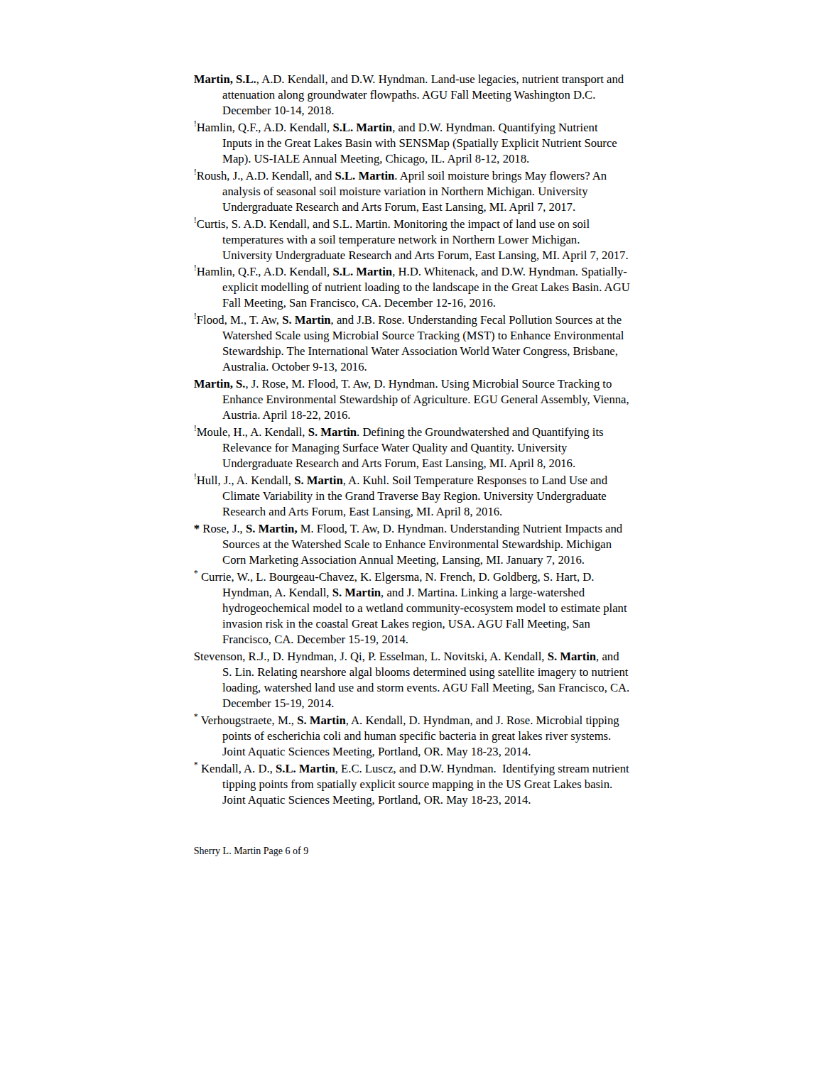Martin, S.L., A.D. Kendall, and D.W. Hyndman. Land-use legacies, nutrient transport and attenuation along groundwater flowpaths. AGU Fall Meeting Washington D.C. December 10-14, 2018.
!Hamlin, Q.F., A.D. Kendall, S.L. Martin, and D.W. Hyndman. Quantifying Nutrient Inputs in the Great Lakes Basin with SENSMap (Spatially Explicit Nutrient Source Map). US-IALE Annual Meeting, Chicago, IL. April 8-12, 2018.
!Roush, J., A.D. Kendall, and S.L. Martin. April soil moisture brings May flowers? An analysis of seasonal soil moisture variation in Northern Michigan. University Undergraduate Research and Arts Forum, East Lansing, MI. April 7, 2017.
!Curtis, S. A.D. Kendall, and S.L. Martin. Monitoring the impact of land use on soil temperatures with a soil temperature network in Northern Lower Michigan. University Undergraduate Research and Arts Forum, East Lansing, MI. April 7, 2017.
!Hamlin, Q.F., A.D. Kendall, S.L. Martin, H.D. Whitenack, and D.W. Hyndman. Spatially-explicit modelling of nutrient loading to the landscape in the Great Lakes Basin. AGU Fall Meeting, San Francisco, CA. December 12-16, 2016.
!Flood, M., T. Aw, S. Martin, and J.B. Rose. Understanding Fecal Pollution Sources at the Watershed Scale using Microbial Source Tracking (MST) to Enhance Environmental Stewardship. The International Water Association World Water Congress, Brisbane, Australia. October 9-13, 2016.
Martin, S., J. Rose, M. Flood, T. Aw, D. Hyndman. Using Microbial Source Tracking to Enhance Environmental Stewardship of Agriculture. EGU General Assembly, Vienna, Austria. April 18-22, 2016.
!Moule, H., A. Kendall, S. Martin. Defining the Groundwatershed and Quantifying its Relevance for Managing Surface Water Quality and Quantity. University Undergraduate Research and Arts Forum, East Lansing, MI. April 8, 2016.
!Hull, J., A. Kendall, S. Martin, A. Kuhl. Soil Temperature Responses to Land Use and Climate Variability in the Grand Traverse Bay Region. University Undergraduate Research and Arts Forum, East Lansing, MI. April 8, 2016.
* Rose, J., S. Martin, M. Flood, T. Aw, D. Hyndman. Understanding Nutrient Impacts and Sources at the Watershed Scale to Enhance Environmental Stewardship. Michigan Corn Marketing Association Annual Meeting, Lansing, MI. January 7, 2016.
* Currie, W., L. Bourgeau-Chavez, K. Elgersma, N. French, D. Goldberg, S. Hart, D. Hyndman, A. Kendall, S. Martin, and J. Martina. Linking a large-watershed hydrogeochemical model to a wetland community-ecosystem model to estimate plant invasion risk in the coastal Great Lakes region, USA. AGU Fall Meeting, San Francisco, CA. December 15-19, 2014.
Stevenson, R.J., D. Hyndman, J. Qi, P. Esselman, L. Novitski, A. Kendall, S. Martin, and S. Lin. Relating nearshore algal blooms determined using satellite imagery to nutrient loading, watershed land use and storm events. AGU Fall Meeting, San Francisco, CA. December 15-19, 2014.
* Verhougstraete, M., S. Martin, A. Kendall, D. Hyndman, and J. Rose. Microbial tipping points of escherichia coli and human specific bacteria in great lakes river systems. Joint Aquatic Sciences Meeting, Portland, OR. May 18-23, 2014.
* Kendall, A. D., S.L. Martin, E.C. Luscz, and D.W. Hyndman. Identifying stream nutrient tipping points from spatially explicit source mapping in the US Great Lakes basin. Joint Aquatic Sciences Meeting, Portland, OR. May 18-23, 2014.
Sherry L. Martin Page 6 of 9